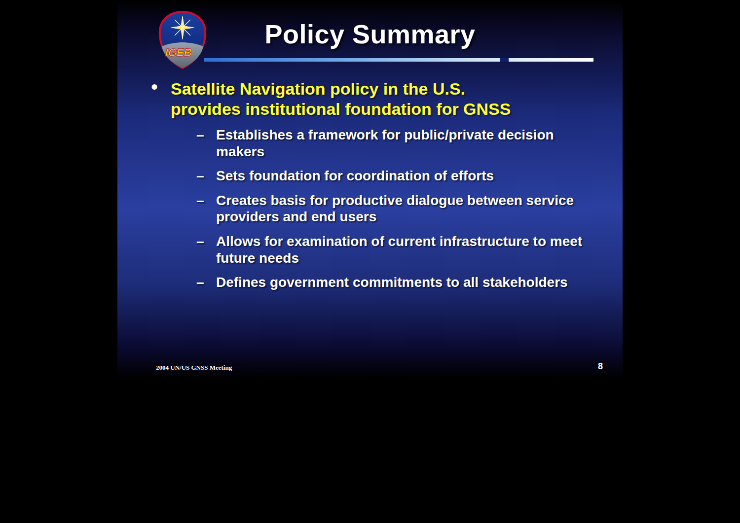IGEB
Policy Summary
Satellite Navigation policy in the U.S.
provides institutional foundation for GNSS
Establishes a framework for public/private decision makers
Sets foundation for coordination of efforts
Creates basis for productive dialogue between service providers and end users
Allows for examination of current infrastructure to meet future needs
Defines government commitments to all stakeholders
2004 UN/US GNSS Meeting
8